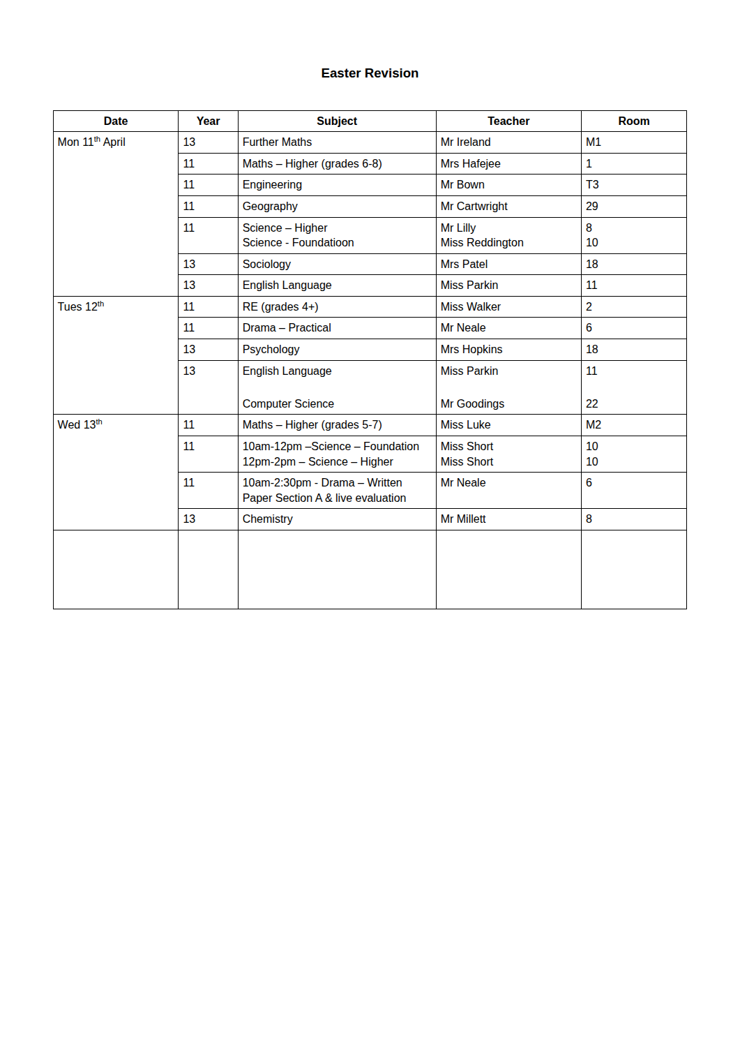Easter Revision
| Date | Year | Subject | Teacher | Room |
| --- | --- | --- | --- | --- |
| Mon 11 th April | 13 | Further Maths | Mr Ireland | M1 |
| 11 | Maths – Higher (grades 6-8) | Mrs Hafejee | 1 |
| 11 | Engineering | Mr Bown | T3 |
| 11 | Geography | Mr Cartwright | 29 |
| 11 | Science – Higher Science - Foundatioon | Mr Lilly Miss Reddington | 8 10 |
| 13 | Sociology | Mrs Patel | 18 |
| 13 | English Language | Miss Parkin | 11 |
| Tues 12 th | 11 | RE (grades 4+) | Miss Walker | 2 |
| 11 | Drama – Practical | Mr Neale | 6 |
| 13 | Psychology | Mrs Hopkins | 18 |
| 13 | English Language Computer Science | Miss Parkin Mr Goodings | 11 22 |
| Wed 13 th | 11 | Maths – Higher (grades 5-7) | Miss Luke | M2 |
| 11 | 10am-12pm –Science – Foundation 12pm-2pm – Science – Higher | Miss Short Miss Short | 10 10 |
| 11 | 10am-2:30pm - Drama – Written Paper Section A & live evaluation | Mr Neale | 6 |
| 13 | Chemistry | Mr Millett | 8 |